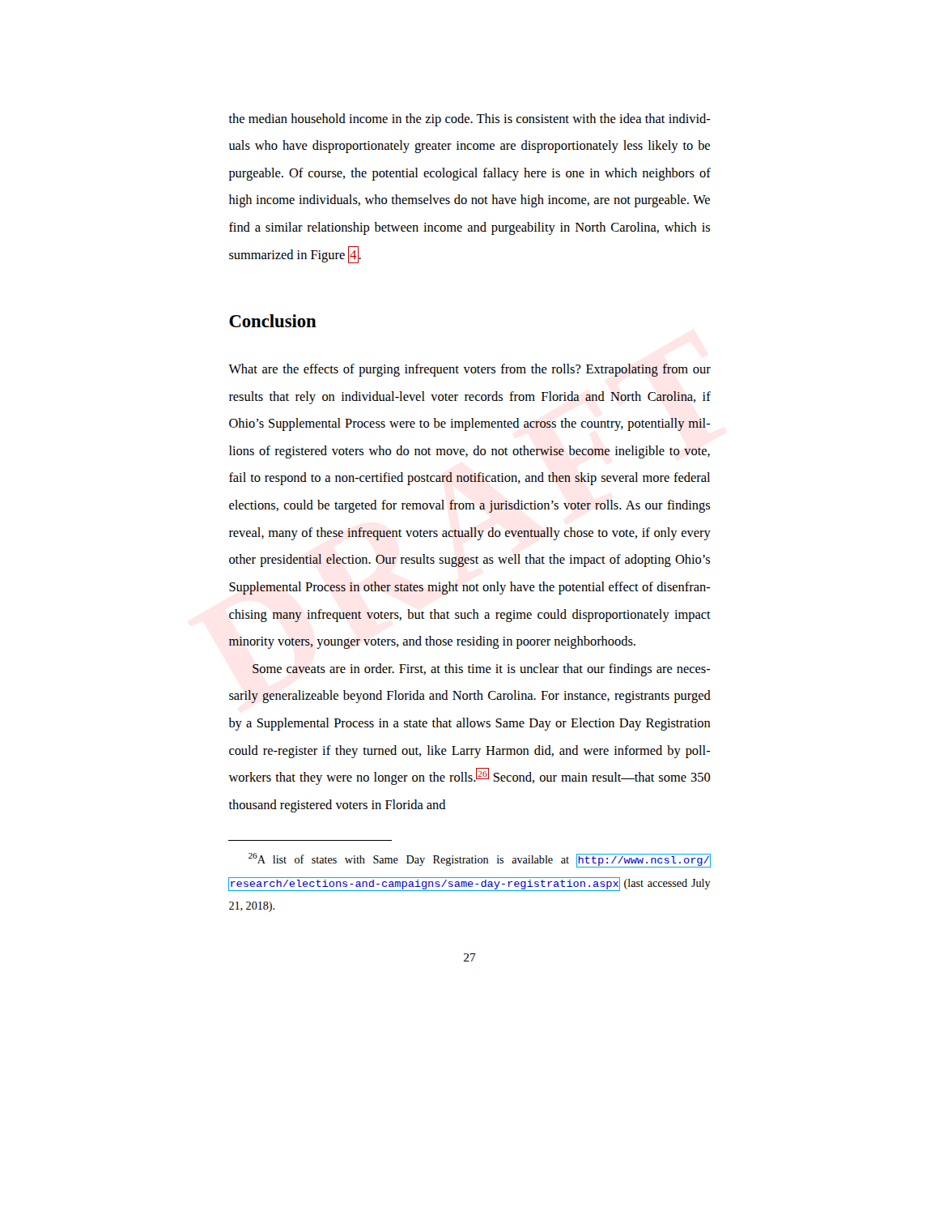DRAFT
the median household income in the zip code. This is consistent with the idea that individuals who have disproportionately greater income are disproportionately less likely to be purgeable. Of course, the potential ecological fallacy here is one in which neighbors of high income individuals, who themselves do not have high income, are not purgeable. We find a similar relationship between income and purgeability in North Carolina, which is summarized in Figure 4.
Conclusion
What are the effects of purging infrequent voters from the rolls? Extrapolating from our results that rely on individual-level voter records from Florida and North Carolina, if Ohio’s Supplemental Process were to be implemented across the country, potentially millions of registered voters who do not move, do not otherwise become ineligible to vote, fail to respond to a non-certified postcard notification, and then skip several more federal elections, could be targeted for removal from a jurisdiction’s voter rolls. As our findings reveal, many of these infrequent voters actually do eventually chose to vote, if only every other presidential election. Our results suggest as well that the impact of adopting Ohio’s Supplemental Process in other states might not only have the potential effect of disenfranchising many infrequent voters, but that such a regime could disproportionately impact minority voters, younger voters, and those residing in poorer neighborhoods.
Some caveats are in order. First, at this time it is unclear that our findings are necessarily generalizeable beyond Florida and North Carolina. For instance, registrants purged by a Supplemental Process in a state that allows Same Day or Election Day Registration could re-register if they turned out, like Larry Harmon did, and were informed by pollworkers that they were no longer on the rolls.26 Second, our main result—that some 350 thousand registered voters in Florida and
26A list of states with Same Day Registration is available at http://www.ncsl.org/ research/elections-and-campaigns/same-day-registration.aspx (last accessed July 21, 2018).
27